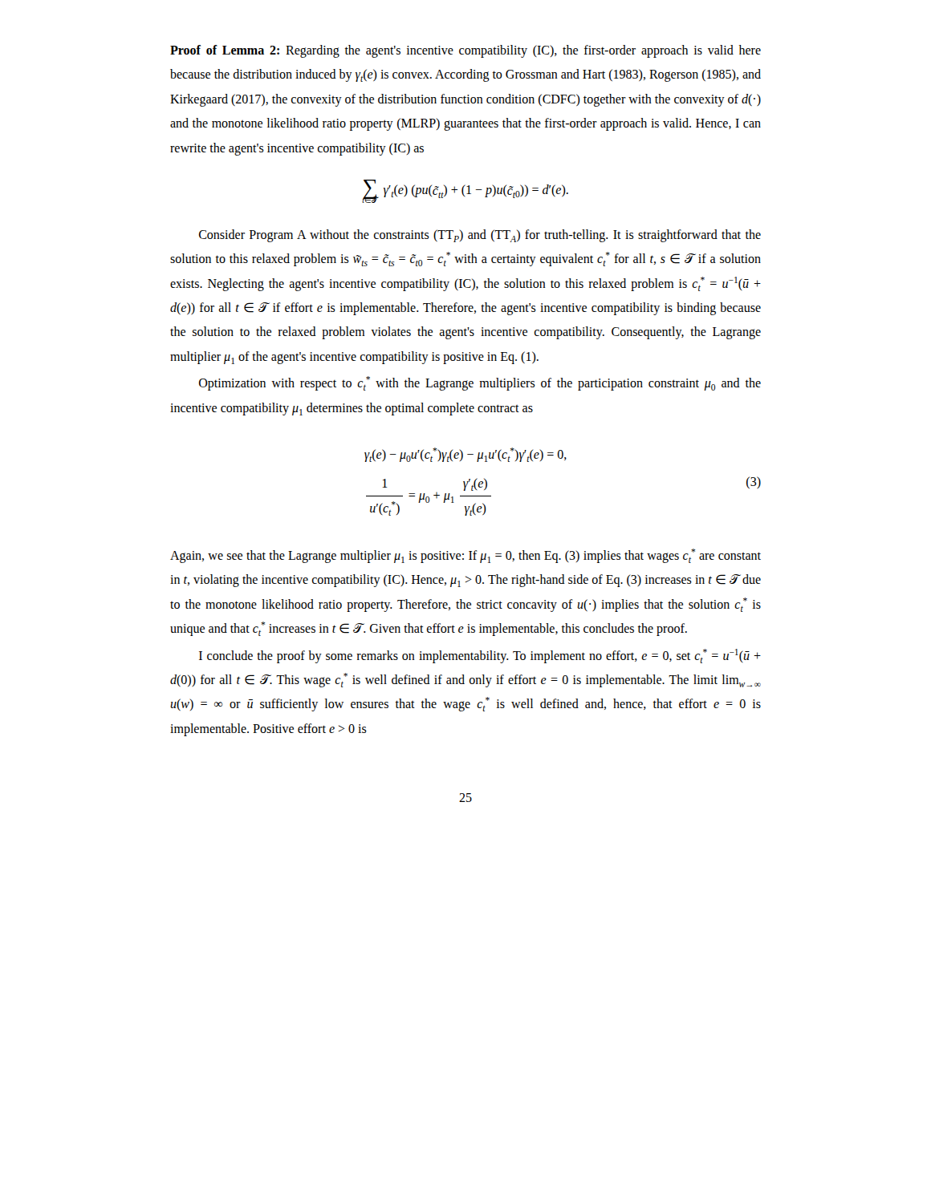Proof of Lemma 2: Regarding the agent's incentive compatibility (IC), the first-order approach is valid here because the distribution induced by γt(e) is convex. According to Grossman and Hart (1983), Rogerson (1985), and Kirkegaard (2017), the convexity of the distribution function condition (CDFC) together with the convexity of d(·) and the monotone likelihood ratio property (MLRP) guarantees that the first-order approach is valid. Hence, I can rewrite the agent's incentive compatibility (IC) as
∑t∈𝒯 γ′t(e) (pu(c̃tt) + (1 − p)u(c̃t0)) = d′(e).
Consider Program A without the constraints (TTP) and (TTA) for truth-telling. It is straightforward that the solution to this relaxed problem is w̃ts = c̃ts = c̃t0 = ct* with a certainty equivalent ct* for all t, s ∈ 𝒯 if a solution exists. Neglecting the agent's incentive compatibility (IC), the solution to this relaxed problem is ct* = u−1(ū + d(e)) for all t ∈ 𝒯 if effort e is implementable. Therefore, the agent's incentive compatibility is binding because the solution to the relaxed problem violates the agent's incentive compatibility. Consequently, the Lagrange multiplier μ1 of the agent's incentive compatibility is positive in Eq. (1).
Optimization with respect to ct* with the Lagrange multipliers of the participation constraint μ0 and the incentive compatibility μ1 determines the optimal complete contract as
γt(e) − μ0u′(ct*)γt(e) − μ1u′(ct*)γ′t(e) = 0,
1 u′(ct*) = μ0 + μ1 γ′t(e) γt(e)
(3)
Again, we see that the Lagrange multiplier μ1 is positive: If μ1 = 0, then Eq. (3) implies that wages ct* are constant in t, violating the incentive compatibility (IC). Hence, μ1 > 0. The right-hand side of Eq. (3) increases in t ∈ 𝒯 due to the monotone likelihood ratio property. Therefore, the strict concavity of u(·) implies that the solution ct* is unique and that ct* increases in t ∈ 𝒯. Given that effort e is implementable, this concludes the proof.
I conclude the proof by some remarks on implementability. To implement no effort, e = 0, set ct* = u−1(ū + d(0)) for all t ∈ 𝒯. This wage ct* is well defined if and only if effort e = 0 is implementable. The limit limw→∞ u(w) = ∞ or ū sufficiently low ensures that the wage ct* is well defined and, hence, that effort e = 0 is implementable. Positive effort e > 0 is
25